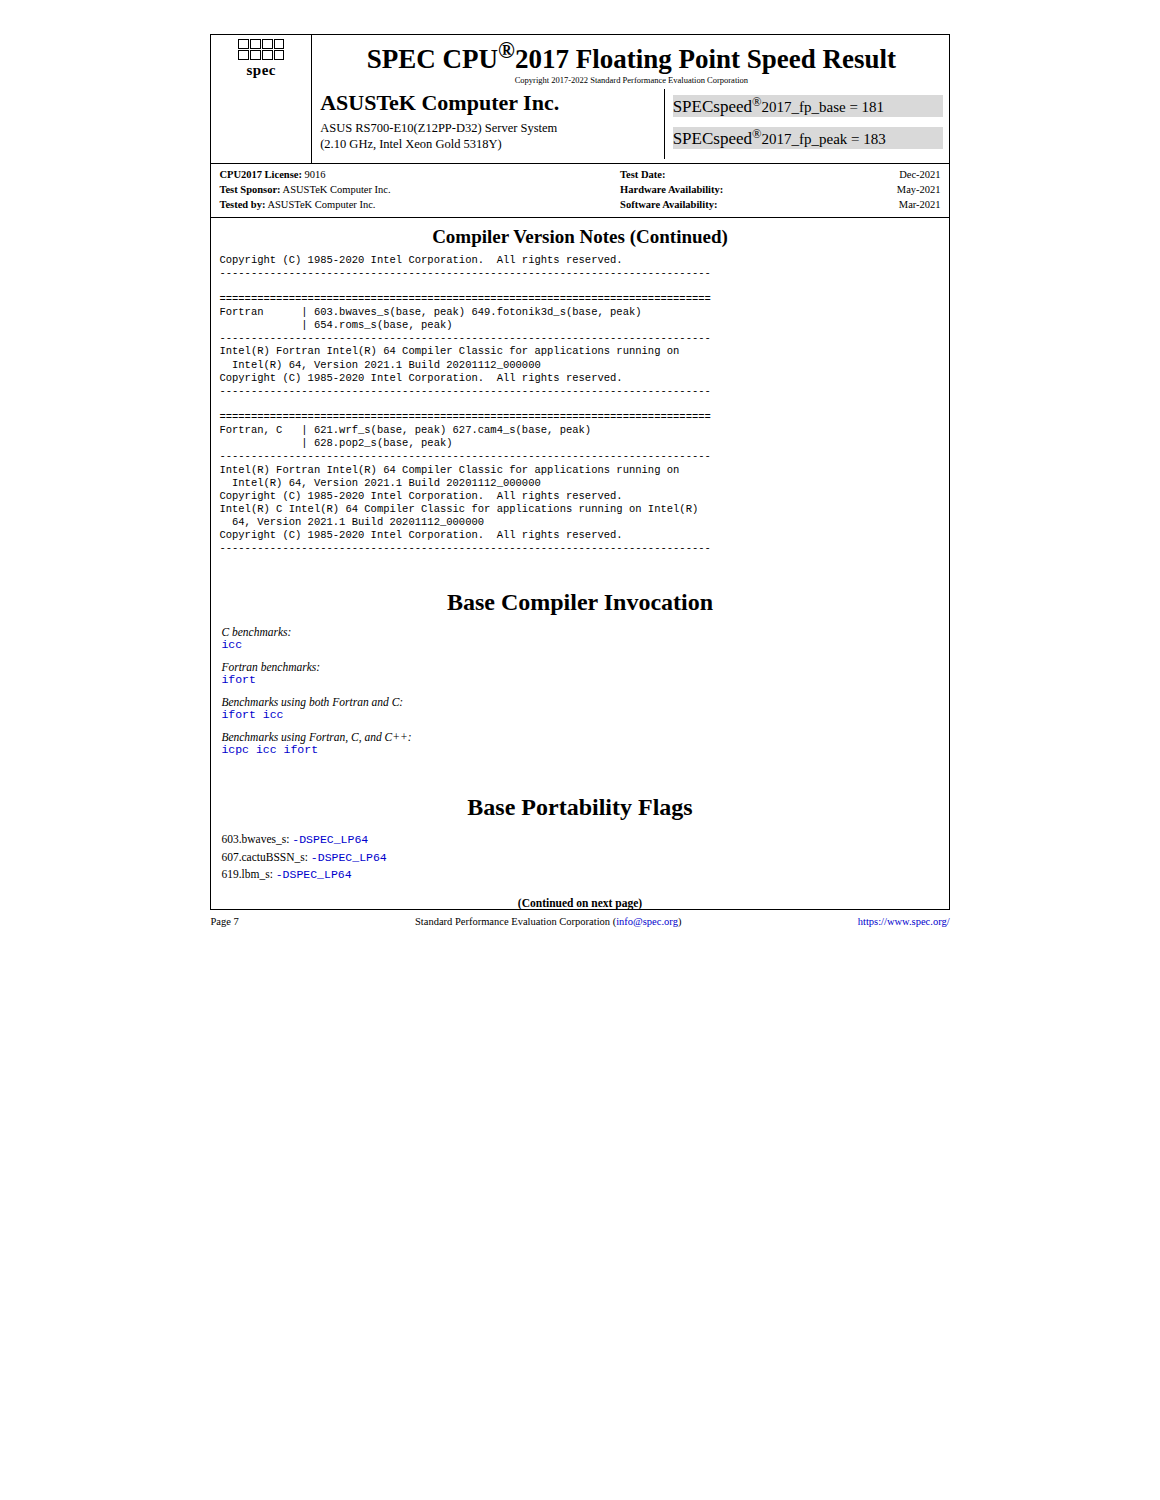spec
SPEC CPU®2017 Floating Point Speed Result
Copyright 2017-2022 Standard Performance Evaluation Corporation
ASUSTeK Computer Inc.
ASUS RS700-E10(Z12PP-D32) Server System
(2.10 GHz, Intel Xeon Gold 5318Y)
SPECspeed®2017_fp_base = 181
SPECspeed®2017_fp_peak = 183
CPU2017 License: 9016
Test Sponsor: ASUSTeK Computer Inc.
Tested by: ASUSTeK Computer Inc.
| Test Date: | Dec-2021 |
| Hardware Availability: | May-2021 |
| Software Availability: | Mar-2021 |
Compiler Version Notes (Continued)
Copyright (C) 1985-2020 Intel Corporation.  All rights reserved.
------------------------------------------------------------------------------

==============================================================================
Fortran      | 603.bwaves_s(base, peak) 649.fotonik3d_s(base, peak)
             | 654.roms_s(base, peak)
------------------------------------------------------------------------------
Intel(R) Fortran Intel(R) 64 Compiler Classic for applications running on
  Intel(R) 64, Version 2021.1 Build 20201112_000000
Copyright (C) 1985-2020 Intel Corporation.  All rights reserved.
------------------------------------------------------------------------------

==============================================================================
Fortran, C   | 621.wrf_s(base, peak) 627.cam4_s(base, peak)
             | 628.pop2_s(base, peak)
------------------------------------------------------------------------------
Intel(R) Fortran Intel(R) 64 Compiler Classic for applications running on
  Intel(R) 64, Version 2021.1 Build 20201112_000000
Copyright (C) 1985-2020 Intel Corporation.  All rights reserved.
Intel(R) C Intel(R) 64 Compiler Classic for applications running on Intel(R)
  64, Version 2021.1 Build 20201112_000000
Copyright (C) 1985-2020 Intel Corporation.  All rights reserved.
------------------------------------------------------------------------------
Base Compiler Invocation
C benchmarks:
icc
Fortran benchmarks:
ifort
Benchmarks using both Fortran and C:
ifort icc
Benchmarks using Fortran, C, and C++:
icpc icc ifort
Base Portability Flags
603.bwaves_s: -DSPEC_LP64
607.cactuBSSN_s: -DSPEC_LP64
619.lbm_s: -DSPEC_LP64
(Continued on next page)
Page 7
Standard Performance Evaluation Corporation (info@spec.org)
https://www.spec.org/